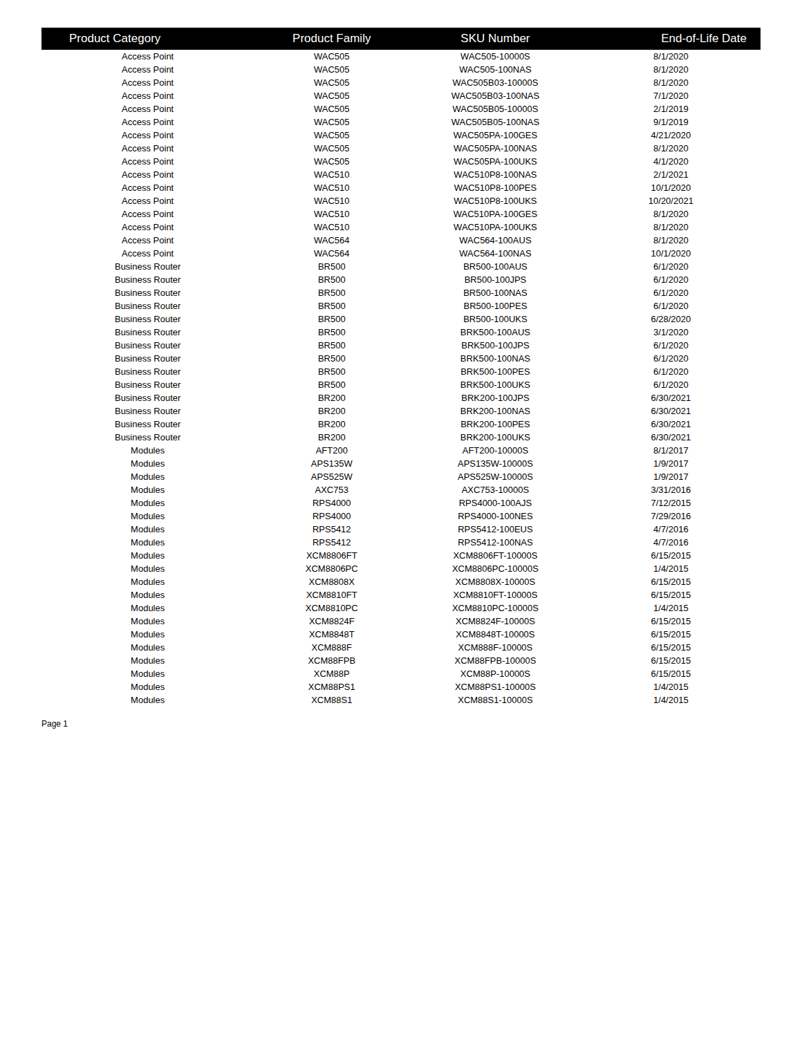| Product Category | Product Family | SKU Number | End-of-Life Date |
| --- | --- | --- | --- |
| Access Point | WAC505 | WAC505-10000S | 8/1/2020 |
| Access Point | WAC505 | WAC505-100NAS | 8/1/2020 |
| Access Point | WAC505 | WAC505B03-10000S | 8/1/2020 |
| Access Point | WAC505 | WAC505B03-100NAS | 7/1/2020 |
| Access Point | WAC505 | WAC505B05-10000S | 2/1/2019 |
| Access Point | WAC505 | WAC505B05-100NAS | 9/1/2019 |
| Access Point | WAC505 | WAC505PA-100GES | 4/21/2020 |
| Access Point | WAC505 | WAC505PA-100NAS | 8/1/2020 |
| Access Point | WAC505 | WAC505PA-100UKS | 4/1/2020 |
| Access Point | WAC510 | WAC510P8-100NAS | 2/1/2021 |
| Access Point | WAC510 | WAC510P8-100PES | 10/1/2020 |
| Access Point | WAC510 | WAC510P8-100UKS | 10/20/2021 |
| Access Point | WAC510 | WAC510PA-100GES | 8/1/2020 |
| Access Point | WAC510 | WAC510PA-100UKS | 8/1/2020 |
| Access Point | WAC564 | WAC564-100AUS | 8/1/2020 |
| Access Point | WAC564 | WAC564-100NAS | 10/1/2020 |
| Business Router | BR500 | BR500-100AUS | 6/1/2020 |
| Business Router | BR500 | BR500-100JPS | 6/1/2020 |
| Business Router | BR500 | BR500-100NAS | 6/1/2020 |
| Business Router | BR500 | BR500-100PES | 6/1/2020 |
| Business Router | BR500 | BR500-100UKS | 6/28/2020 |
| Business Router | BR500 | BRK500-100AUS | 3/1/2020 |
| Business Router | BR500 | BRK500-100JPS | 6/1/2020 |
| Business Router | BR500 | BRK500-100NAS | 6/1/2020 |
| Business Router | BR500 | BRK500-100PES | 6/1/2020 |
| Business Router | BR500 | BRK500-100UKS | 6/1/2020 |
| Business Router | BR200 | BRK200-100JPS | 6/30/2021 |
| Business Router | BR200 | BRK200-100NAS | 6/30/2021 |
| Business Router | BR200 | BRK200-100PES | 6/30/2021 |
| Business Router | BR200 | BRK200-100UKS | 6/30/2021 |
| Modules | AFT200 | AFT200-10000S | 8/1/2017 |
| Modules | APS135W | APS135W-10000S | 1/9/2017 |
| Modules | APS525W | APS525W-10000S | 1/9/2017 |
| Modules | AXC753 | AXC753-10000S | 3/31/2016 |
| Modules | RPS4000 | RPS4000-100AJS | 7/12/2015 |
| Modules | RPS4000 | RPS4000-100NES | 7/29/2016 |
| Modules | RPS5412 | RPS5412-100EUS | 4/7/2016 |
| Modules | RPS5412 | RPS5412-100NAS | 4/7/2016 |
| Modules | XCM8806FT | XCM8806FT-10000S | 6/15/2015 |
| Modules | XCM8806PC | XCM8806PC-10000S | 1/4/2015 |
| Modules | XCM8808X | XCM8808X-10000S | 6/15/2015 |
| Modules | XCM8810FT | XCM8810FT-10000S | 6/15/2015 |
| Modules | XCM8810PC | XCM8810PC-10000S | 1/4/2015 |
| Modules | XCM8824F | XCM8824F-10000S | 6/15/2015 |
| Modules | XCM8848T | XCM8848T-10000S | 6/15/2015 |
| Modules | XCM888F | XCM888F-10000S | 6/15/2015 |
| Modules | XCM88FPB | XCM88FPB-10000S | 6/15/2015 |
| Modules | XCM88P | XCM88P-10000S | 6/15/2015 |
| Modules | XCM88PS1 | XCM88PS1-10000S | 1/4/2015 |
| Modules | XCM88S1 | XCM88S1-10000S | 1/4/2015 |
Page 1